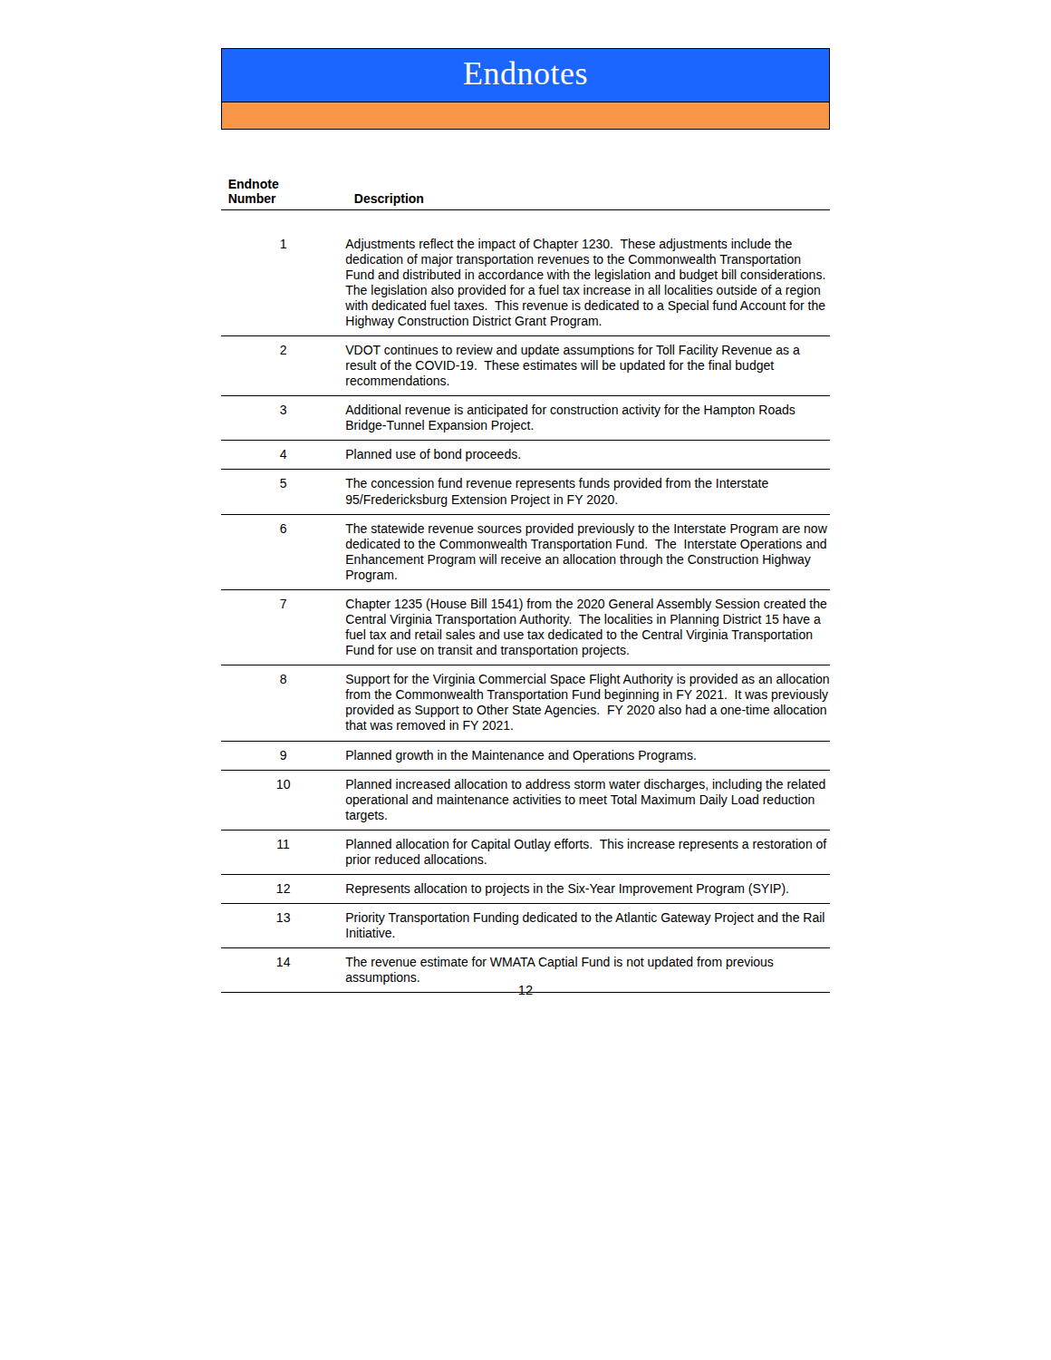Endnotes
| Endnote Number | Description |
| --- | --- |
| 1 | Adjustments reflect the impact of Chapter 1230. These adjustments include the dedication of major transportation revenues to the Commonwealth Transportation Fund and distributed in accordance with the legislation and budget bill considerations. The legislation also provided for a fuel tax increase in all localities outside of a region with dedicated fuel taxes. This revenue is dedicated to a Special fund Account for the Highway Construction District Grant Program. |
| 2 | VDOT continues to review and update assumptions for Toll Facility Revenue as a result of the COVID-19. These estimates will be updated for the final budget recommendations. |
| 3 | Additional revenue is anticipated for construction activity for the Hampton Roads Bridge-Tunnel Expansion Project. |
| 4 | Planned use of bond proceeds. |
| 5 | The concession fund revenue represents funds provided from the Interstate 95/Fredericksburg Extension Project in FY 2020. |
| 6 | The statewide revenue sources provided previously to the Interstate Program are now dedicated to the Commonwealth Transportation Fund. The Interstate Operations and Enhancement Program will receive an allocation through the Construction Highway Program. |
| 7 | Chapter 1235 (House Bill 1541) from the 2020 General Assembly Session created the Central Virginia Transportation Authority. The localities in Planning District 15 have a fuel tax and retail sales and use tax dedicated to the Central Virginia Transportation Fund for use on transit and transportation projects. |
| 8 | Support for the Virginia Commercial Space Flight Authority is provided as an allocation from the Commonwealth Transportation Fund beginning in FY 2021. It was previously provided as Support to Other State Agencies. FY 2020 also had a one-time allocation that was removed in FY 2021. |
| 9 | Planned growth in the Maintenance and Operations Programs. |
| 10 | Planned increased allocation to address storm water discharges, including the related operational and maintenance activities to meet Total Maximum Daily Load reduction targets. |
| 11 | Planned allocation for Capital Outlay efforts. This increase represents a restoration of prior reduced allocations. |
| 12 | Represents allocation to projects in the Six-Year Improvement Program (SYIP). |
| 13 | Priority Transportation Funding dedicated to the Atlantic Gateway Project and the Rail Initiative. |
| 14 | The revenue estimate for WMATA Captial Fund is not updated from previous assumptions. |
12